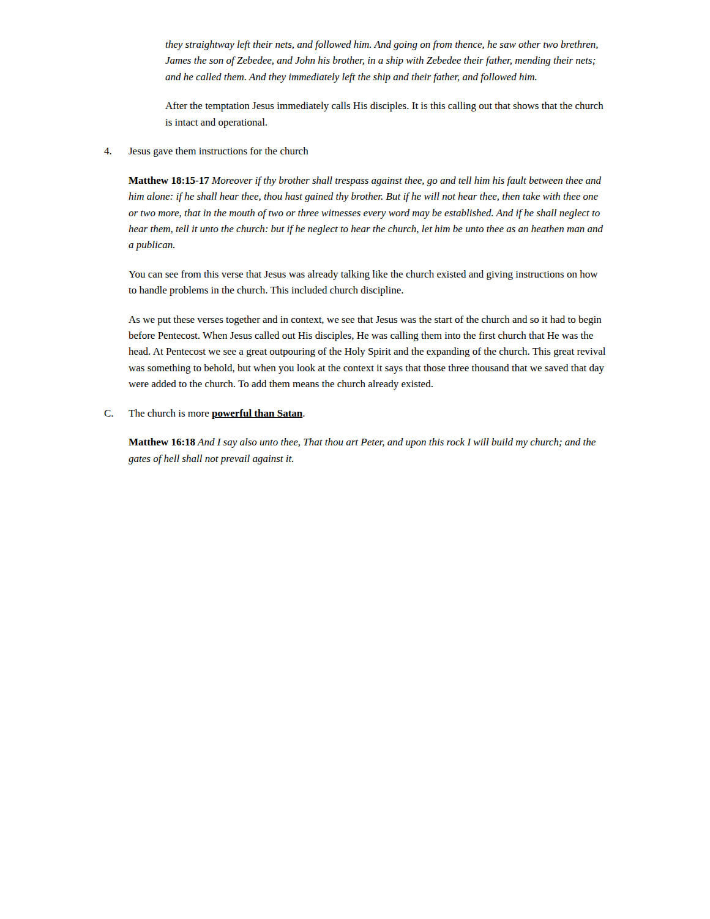they straightway left their nets, and followed him. And going on from thence, he saw other two brethren, James the son of Zebedee, and John his brother, in a ship with Zebedee their father, mending their nets; and he called them. And they immediately left the ship and their father, and followed him.
After the temptation Jesus immediately calls His disciples. It is this calling out that shows that the church is intact and operational.
4.
Jesus gave them instructions for the church
Matthew 18:15-17 Moreover if thy brother shall trespass against thee, go and tell him his fault between thee and him alone: if he shall hear thee, thou hast gained thy brother. But if he will not hear thee, then take with thee one or two more, that in the mouth of two or three witnesses every word may be established. And if he shall neglect to hear them, tell it unto the church: but if he neglect to hear the church, let him be unto thee as an heathen man and a publican.
You can see from this verse that Jesus was already talking like the church existed and giving instructions on how to handle problems in the church. This included church discipline.
As we put these verses together and in context, we see that Jesus was the start of the church and so it had to begin before Pentecost. When Jesus called out His disciples, He was calling them into the first church that He was the head. At Pentecost we see a great outpouring of the Holy Spirit and the expanding of the church. This great revival was something to behold, but when you look at the context it says that those three thousand that we saved that day were added to the church. To add them means the church already existed.
C.
The church is more powerful than Satan.
Matthew 16:18 And I say also unto thee, That thou art Peter, and upon this rock I will build my church; and the gates of hell shall not prevail against it.